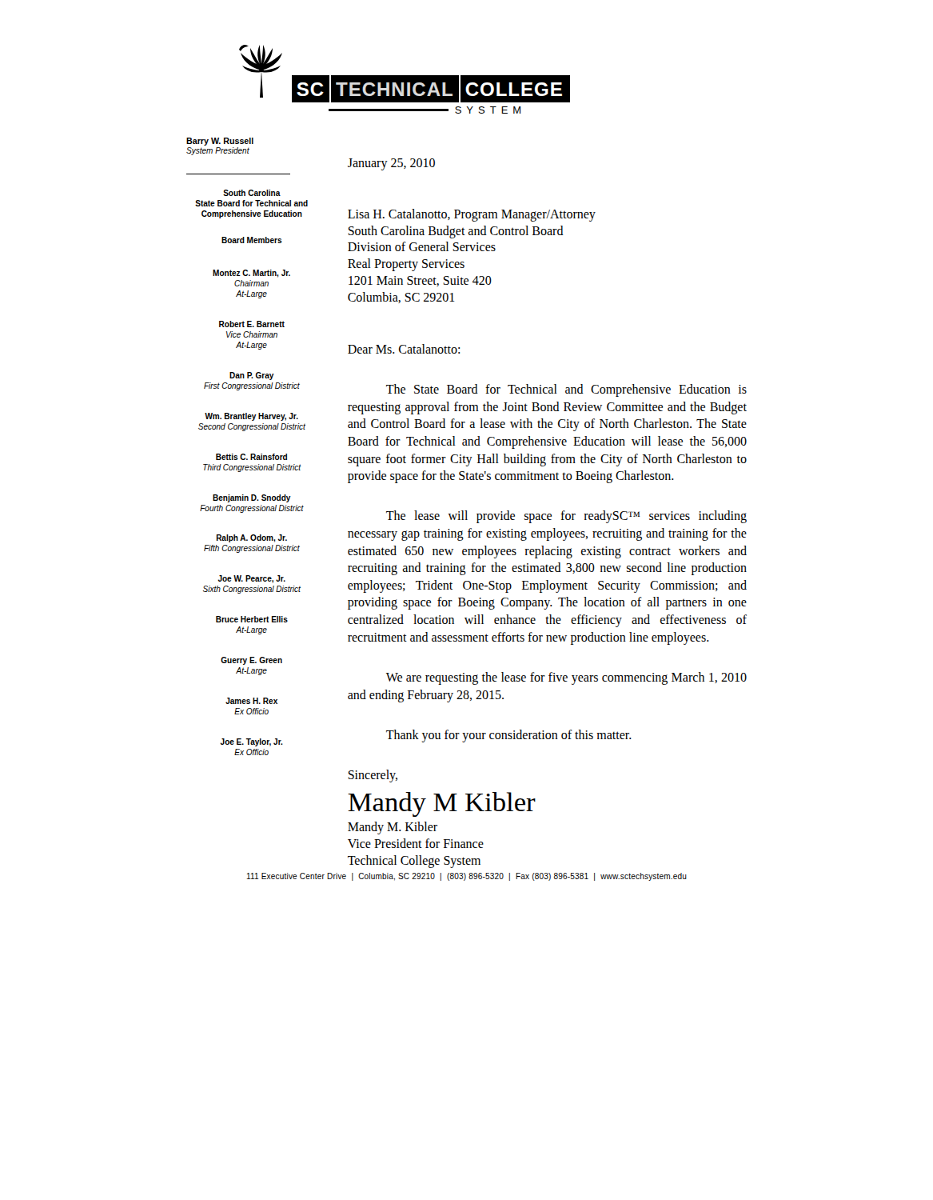SC
TECHNICAL
COLLEGE
SYSTEM
Barry W. Russell
System President
South Carolina
State Board for Technical and
Comprehensive Education
Board Members
Montez C. Martin, Jr.
Chairman
At-Large
Robert E. Barnett
Vice Chairman
At-Large
Dan P. Gray
First Congressional District
Wm. Brantley Harvey, Jr.
Second Congressional District
Bettis C. Rainsford
Third Congressional District
Benjamin D. Snoddy
Fourth Congressional District
Ralph A. Odom, Jr.
Fifth Congressional District
Joe W. Pearce, Jr.
Sixth Congressional District
Bruce Herbert Ellis
At-Large
Guerry E. Green
At-Large
James H. Rex
Ex Officio
Joe E. Taylor, Jr.
Ex Officio
January 25, 2010
Lisa H. Catalanotto, Program Manager/Attorney
South Carolina Budget and Control Board
Division of General Services
Real Property Services
1201 Main Street, Suite 420
Columbia, SC 29201
Dear Ms. Catalanotto:
The State Board for Technical and Comprehensive Education is requesting approval from the Joint Bond Review Committee and the Budget and Control Board for a lease with the City of North Charleston. The State Board for Technical and Comprehensive Education will lease the 56,000 square foot former City Hall building from the City of North Charleston to provide space for the State's commitment to Boeing Charleston.
The lease will provide space for readySC™ services including necessary gap training for existing employees, recruiting and training for the estimated 650 new employees replacing existing contract workers and recruiting and training for the estimated 3,800 new second line production employees; Trident One-Stop Employment Security Commission; and providing space for Boeing Company. The location of all partners in one centralized location will enhance the efficiency and effectiveness of recruitment and assessment efforts for new production line employees.
We are requesting the lease for five years commencing March 1, 2010 and ending February 28, 2015.
Thank you for your consideration of this matter.
Sincerely,
Mandy M Kibler
Mandy M. Kibler
Vice President for Finance
Technical College System
111 Executive Center Drive|Columbia, SC 29210|(803) 896-5320|Fax (803) 896-5381|www.sctechsystem.edu